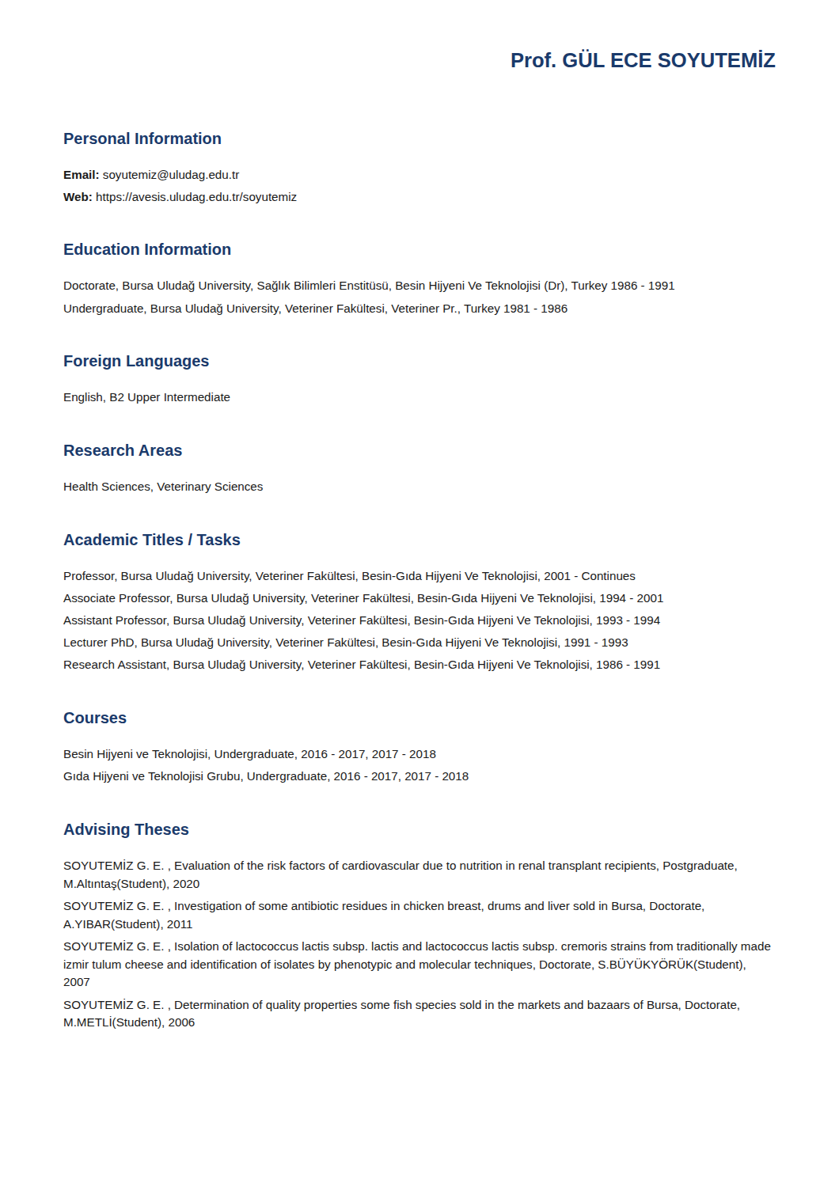Prof. GÜL ECE SOYUTEMİZ
Personal Information
Email: soyutemiz@uludag.edu.tr
Web: https://avesis.uludag.edu.tr/soyutemiz
Education Information
Doctorate, Bursa Uludağ University, Sağlık Bilimleri Enstitüsü, Besin Hijyeni Ve Teknolojisi (Dr), Turkey 1986 - 1991
Undergraduate, Bursa Uludağ University, Veteriner Fakültesi, Veteriner Pr., Turkey 1981 - 1986
Foreign Languages
English, B2 Upper Intermediate
Research Areas
Health Sciences, Veterinary Sciences
Academic Titles / Tasks
Professor, Bursa Uludağ University, Veteriner Fakültesi, Besin-Gıda Hijyeni Ve Teknolojisi, 2001 - Continues
Associate Professor, Bursa Uludağ University, Veteriner Fakültesi, Besin-Gıda Hijyeni Ve Teknolojisi, 1994 - 2001
Assistant Professor, Bursa Uludağ University, Veteriner Fakültesi, Besin-Gıda Hijyeni Ve Teknolojisi, 1993 - 1994
Lecturer PhD, Bursa Uludağ University, Veteriner Fakültesi, Besin-Gıda Hijyeni Ve Teknolojisi, 1991 - 1993
Research Assistant, Bursa Uludağ University, Veteriner Fakültesi, Besin-Gıda Hijyeni Ve Teknolojisi, 1986 - 1991
Courses
Besin Hijyeni ve Teknolojisi, Undergraduate, 2016 - 2017, 2017 - 2018
Gıda Hijyeni ve Teknolojisi Grubu, Undergraduate, 2016 - 2017, 2017 - 2018
Advising Theses
SOYUTEMİZ G. E. , Evaluation of the risk factors of cardiovascular due to nutrition in renal transplant recipients, Postgraduate, M.Altıntaş(Student), 2020
SOYUTEMİZ G. E. , Investigation of some antibiotic residues in chicken breast, drums and liver sold in Bursa, Doctorate, A.YIBAR(Student), 2011
SOYUTEMİZ G. E. , Isolation of lactococcus lactis subsp. lactis and lactococcus lactis subsp. cremoris strains from traditionally made izmir tulum cheese and identification of isolates by phenotypic and molecular techniques, Doctorate, S.BÜYÜKYÖRÜK(Student), 2007
SOYUTEMİZ G. E. , Determination of quality properties some fish species sold in the markets and bazaars of Bursa, Doctorate, M.METLİ(Student), 2006